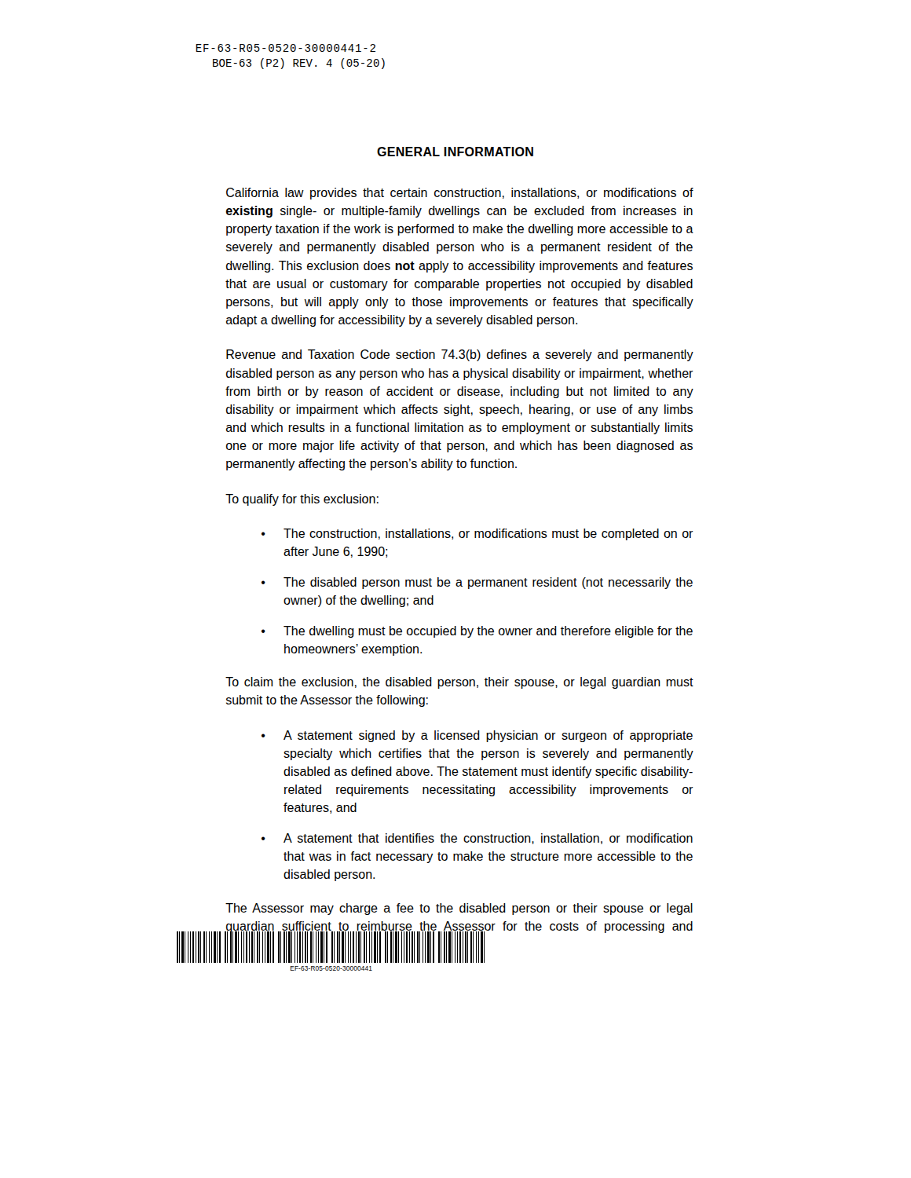EF-63-R05-0520-30000441-2 BOE-63 (P2) REV. 4 (05-20)
GENERAL INFORMATION
California law provides that certain construction, installations, or modifications of existing single- or multiple-family dwellings can be excluded from increases in property taxation if the work is performed to make the dwelling more accessible to a severely and permanently disabled person who is a permanent resident of the dwelling. This exclusion does not apply to accessibility improvements and features that are usual or customary for comparable properties not occupied by disabled persons, but will apply only to those improvements or features that specifically adapt a dwelling for accessibility by a severely disabled person.
Revenue and Taxation Code section 74.3(b) defines a severely and permanently disabled person as any person who has a physical disability or impairment, whether from birth or by reason of accident or disease, including but not limited to any disability or impairment which affects sight, speech, hearing, or use of any limbs and which results in a functional limitation as to employment or substantially limits one or more major life activity of that person, and which has been diagnosed as permanently affecting the person’s ability to function.
To qualify for this exclusion:
The construction, installations, or modifications must be completed on or after June 6, 1990;
The disabled person must be a permanent resident (not necessarily the owner) of the dwelling; and
The dwelling must be occupied by the owner and therefore eligible for the homeowners’ exemption.
To claim the exclusion, the disabled person, their spouse, or legal guardian must submit to the Assessor the following:
A statement signed by a licensed physician or surgeon of appropriate specialty which certifies that the person is severely and permanently disabled as defined above. The statement must identify specific disability-related requirements necessitating accessibility improvements or features, and
A statement that identifies the construction, installation, or modification that was in fact necessary to make the structure more accessible to the disabled person.
The Assessor may charge a fee to the disabled person or their spouse or legal guardian sufficient to reimburse the Assessor for the costs of processing and administering the statement.
EF-63-R05-0520-30000441